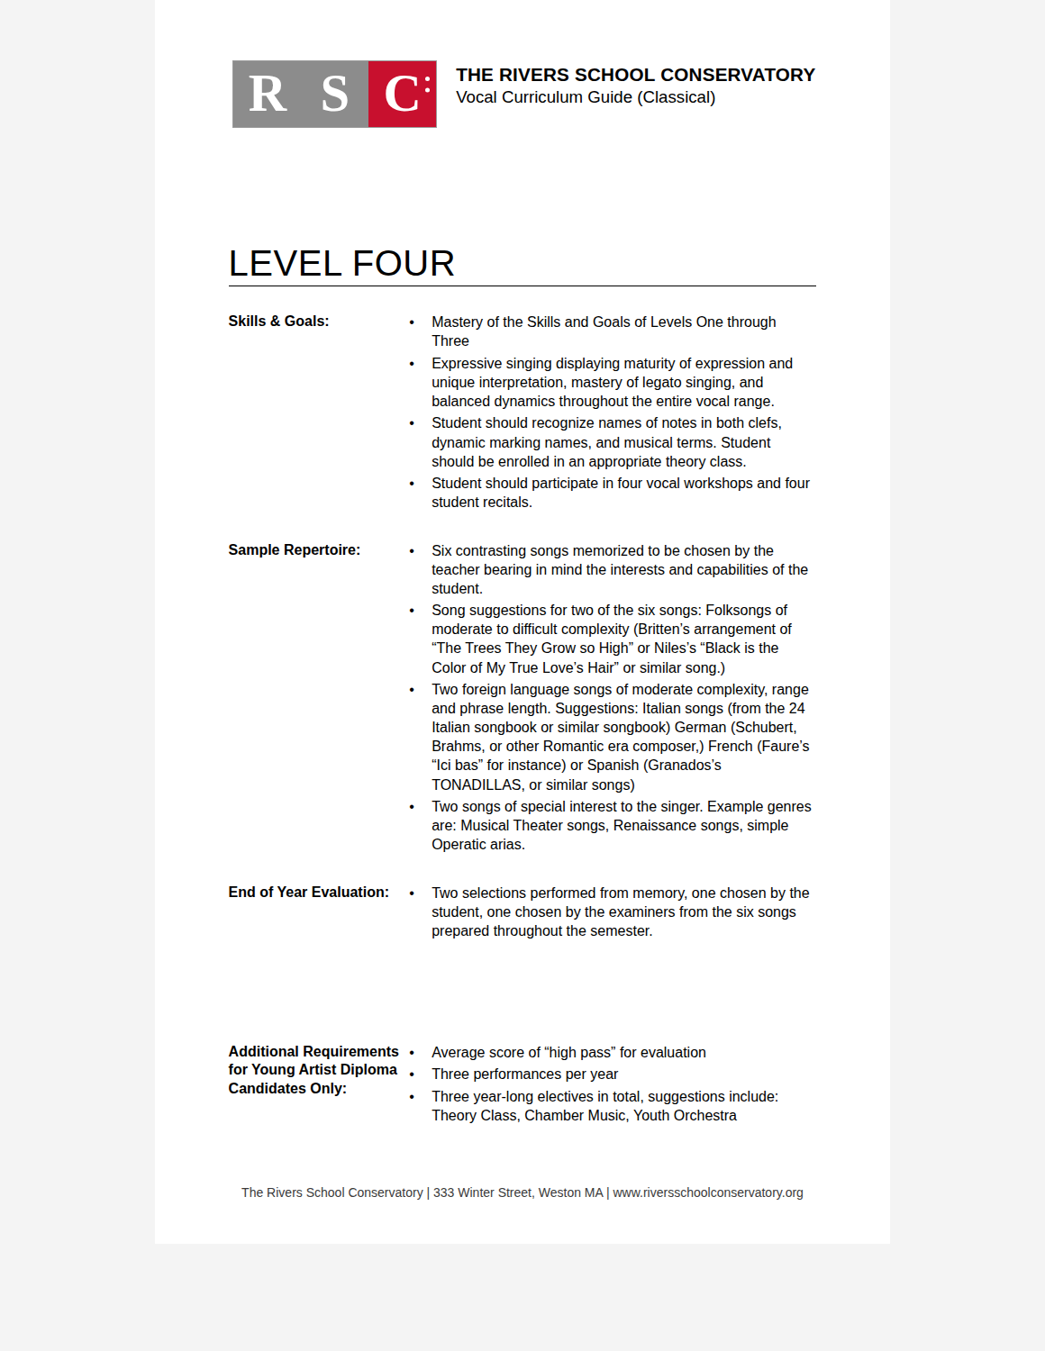RSC
The Rivers School Conservatory
Vocal Curriculum Guide (Classical)
LEVEL FOUR
| Skills & Goals: | Mastery of the Skills and Goals of Levels One through Three Expressive singing displaying maturity of expression and unique interpretation, mastery of legato singing, and balanced dynamics throughout the entire vocal range. Student should recognize names of notes in both clefs, dynamic marking names, and musical terms. Student should be enrolled in an appropriate theory class. Student should participate in four vocal workshops and four student recitals. |
| Sample Repertoire: | Six contrasting songs memorized to be chosen by the teacher bearing in mind the interests and capabilities of the student. Song suggestions for two of the six songs: Folksongs of moderate to difficult complexity (Britten’s arrangement of “The Trees They Grow so High” or Niles’s “Black is the Color of My True Love’s Hair” or similar song.) Two foreign language songs of moderate complexity, range and phrase length. Suggestions: Italian songs (from the 24 Italian songbook or similar songbook) German (Schubert, Brahms, or other Romantic era composer,) French (Faure’s “Ici bas” for instance) or Spanish (Granados’s TONADILLAS, or similar songs) Two songs of special interest to the singer. Example genres are: Musical Theater songs, Renaissance songs, simple Operatic arias. |
| End of Year Evaluation: | Two selections performed from memory, one chosen by the student, one chosen by the examiners from the six songs prepared throughout the semester. |
| Additional Requirements for Young Artist Diploma Candidates Only: | Average score of “high pass” for evaluation Three performances per year Three year-long electives in total, suggestions include: Theory Class, Chamber Music, Youth Orchestra |
The Rivers School Conservatory | 333 Winter Street, Weston MA | www.riversschoolconservatory.org